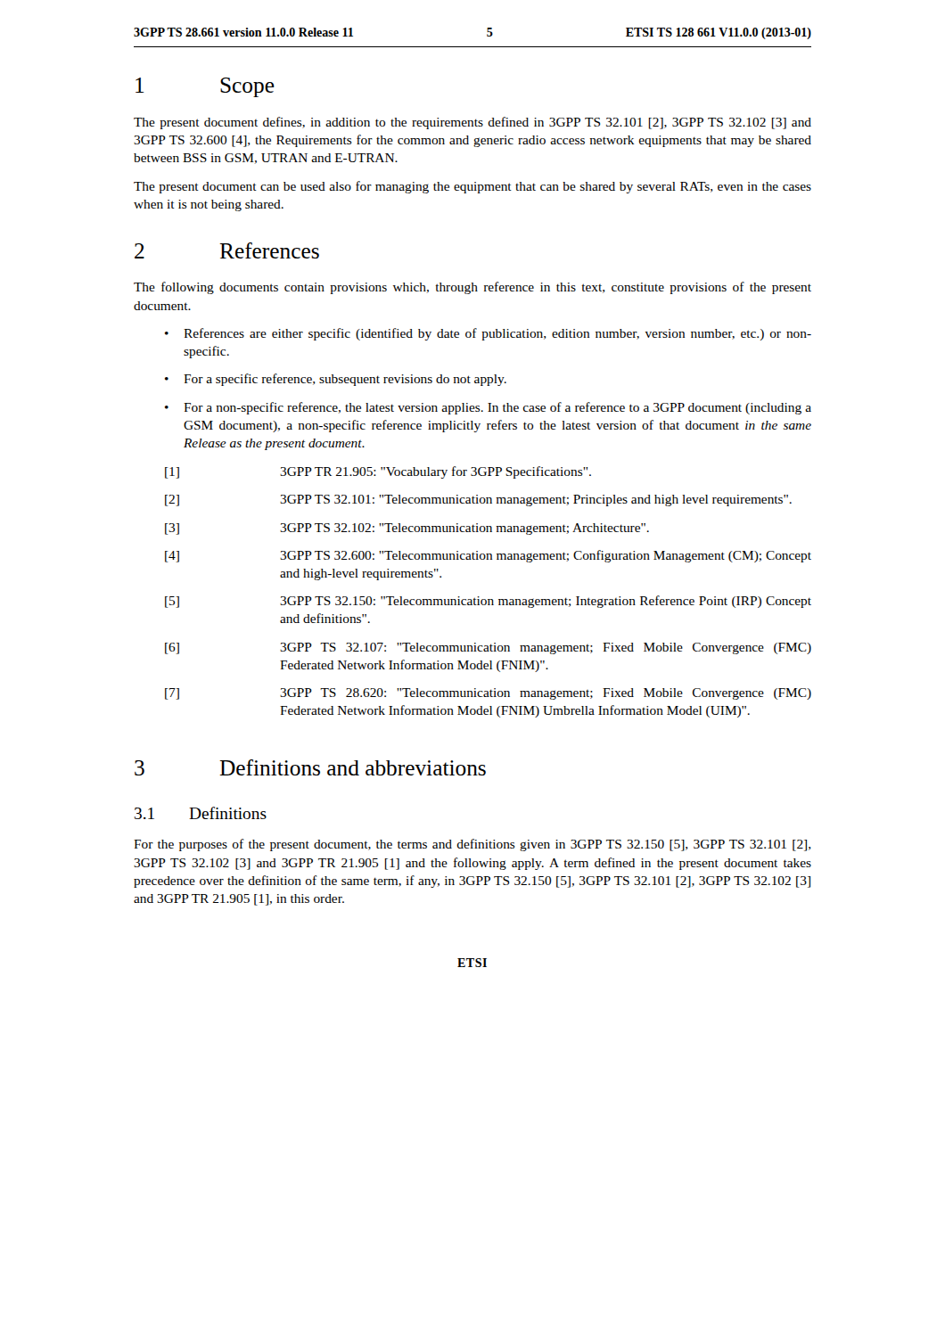3GPP TS 28.661 version 11.0.0 Release 11
5
ETSI TS 128 661 V11.0.0 (2013-01)
1 Scope
The present document defines, in addition to the requirements defined in 3GPP TS 32.101 [2], 3GPP TS 32.102 [3] and 3GPP TS 32.600 [4], the Requirements for the common and generic radio access network equipments that may be shared between BSS in GSM, UTRAN and E-UTRAN.
The present document can be used also for managing the equipment that can be shared by several RATs, even in the cases when it is not being shared.
2 References
The following documents contain provisions which, through reference in this text, constitute provisions of the present document.
References are either specific (identified by date of publication, edition number, version number, etc.) or non-specific.
For a specific reference, subsequent revisions do not apply.
For a non-specific reference, the latest version applies. In the case of a reference to a 3GPP document (including a GSM document), a non-specific reference implicitly refers to the latest version of that document in the same Release as the present document.
| [1] | 3GPP TR 21.905: "Vocabulary for 3GPP Specifications". |
| [2] | 3GPP TS 32.101: "Telecommunication management; Principles and high level requirements". |
| [3] | 3GPP TS 32.102: "Telecommunication management; Architecture". |
| [4] | 3GPP TS 32.600: "Telecommunication management; Configuration Management (CM); Concept and high-level requirements". |
| [5] | 3GPP TS 32.150: "Telecommunication management; Integration Reference Point (IRP) Concept and definitions". |
| [6] | 3GPP TS 32.107: "Telecommunication management; Fixed Mobile Convergence (FMC) Federated Network Information Model (FNIM)". |
| [7] | 3GPP TS 28.620: "Telecommunication management; Fixed Mobile Convergence (FMC) Federated Network Information Model (FNIM) Umbrella Information Model (UIM)". |
3 Definitions and abbreviations
3.1 Definitions
For the purposes of the present document, the terms and definitions given in 3GPP TS 32.150 [5], 3GPP TS 32.101 [2], 3GPP TS 32.102 [3] and 3GPP TR 21.905 [1] and the following apply. A term defined in the present document takes precedence over the definition of the same term, if any, in 3GPP TS 32.150 [5], 3GPP TS 32.101 [2], 3GPP TS 32.102 [3] and 3GPP TR 21.905 [1], in this order.
ETSI